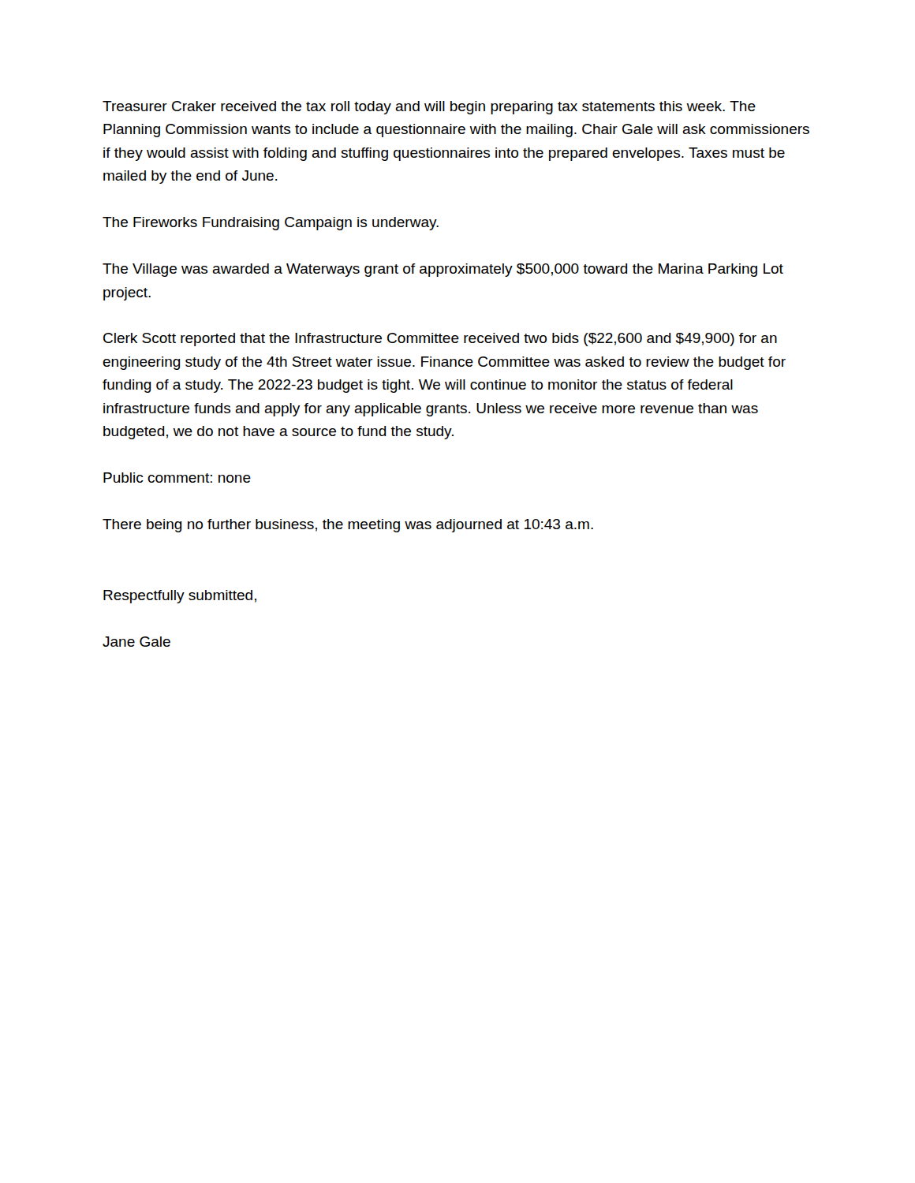Treasurer Craker received the tax roll today and will begin preparing tax statements this week. The Planning Commission wants to include a questionnaire with the mailing. Chair Gale will ask commissioners if they would assist with folding and stuffing questionnaires into the prepared envelopes. Taxes must be mailed by the end of June.
The Fireworks Fundraising Campaign is underway.
The Village was awarded a Waterways grant of approximately $500,000 toward the Marina Parking Lot project.
Clerk Scott reported that the Infrastructure Committee received two bids ($22,600 and $49,900) for an engineering study of the 4th Street water issue. Finance Committee was asked to review the budget for funding of a study. The 2022-23 budget is tight. We will continue to monitor the status of federal infrastructure funds and apply for any applicable grants. Unless we receive more revenue than was budgeted, we do not have a source to fund the study.
Public comment: none
There being no further business, the meeting was adjourned at 10:43 a.m.
Respectfully submitted,
Jane Gale